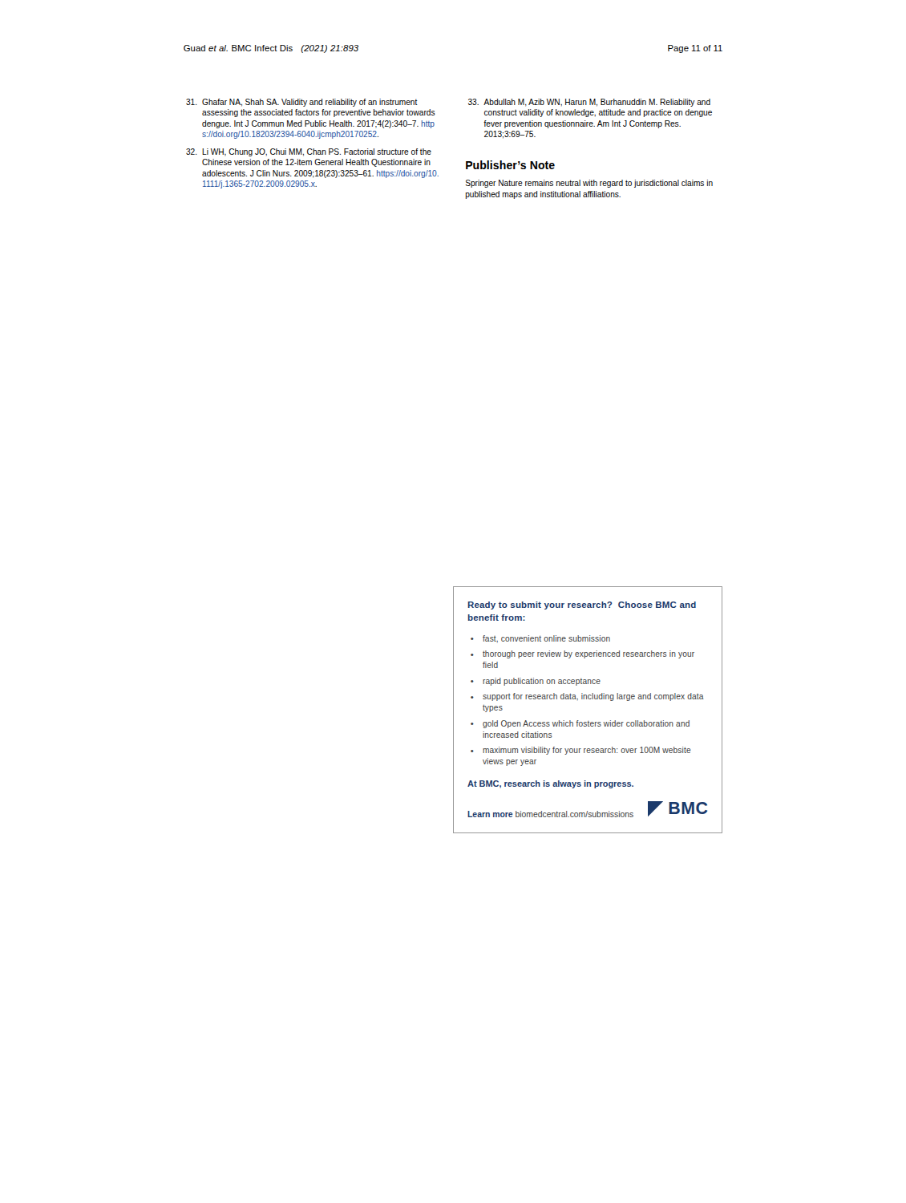Guad et al. BMC Infect Dis(2021) 21:893
Page 11 of 11
31. Ghafar NA, Shah SA. Validity and reliability of an instrument assessing the associated factors for preventive behavior towards dengue. Int J Commun Med Public Health. 2017;4(2):340–7. https://doi.org/10.18203/2394-6040.ijcmph20170252.
32. Li WH, Chung JO, Chui MM, Chan PS. Factorial structure of the Chinese version of the 12-item General Health Questionnaire in adolescents. J Clin Nurs. 2009;18(23):3253–61. https://doi.org/10.1111/j.1365-2702.2009.02905.x.
33. Abdullah M, Azib WN, Harun M, Burhanuddin M. Reliability and construct validity of knowledge, attitude and practice on dengue fever prevention questionnaire. Am Int J Contemp Res. 2013;3:69–75.
Publisher’s Note
Springer Nature remains neutral with regard to jurisdictional claims in published maps and institutional affiliations.
Ready to submit your research? Choose BMC and benefit from:
fast, convenient online submission
thorough peer review by experienced researchers in your field
rapid publication on acceptance
support for research data, including large and complex data types
gold Open Access which fosters wider collaboration and increased citations
maximum visibility for your research: over 100M website views per year
At BMC, research is always in progress.
Learn more biomedcentral.com/submissions
BMC